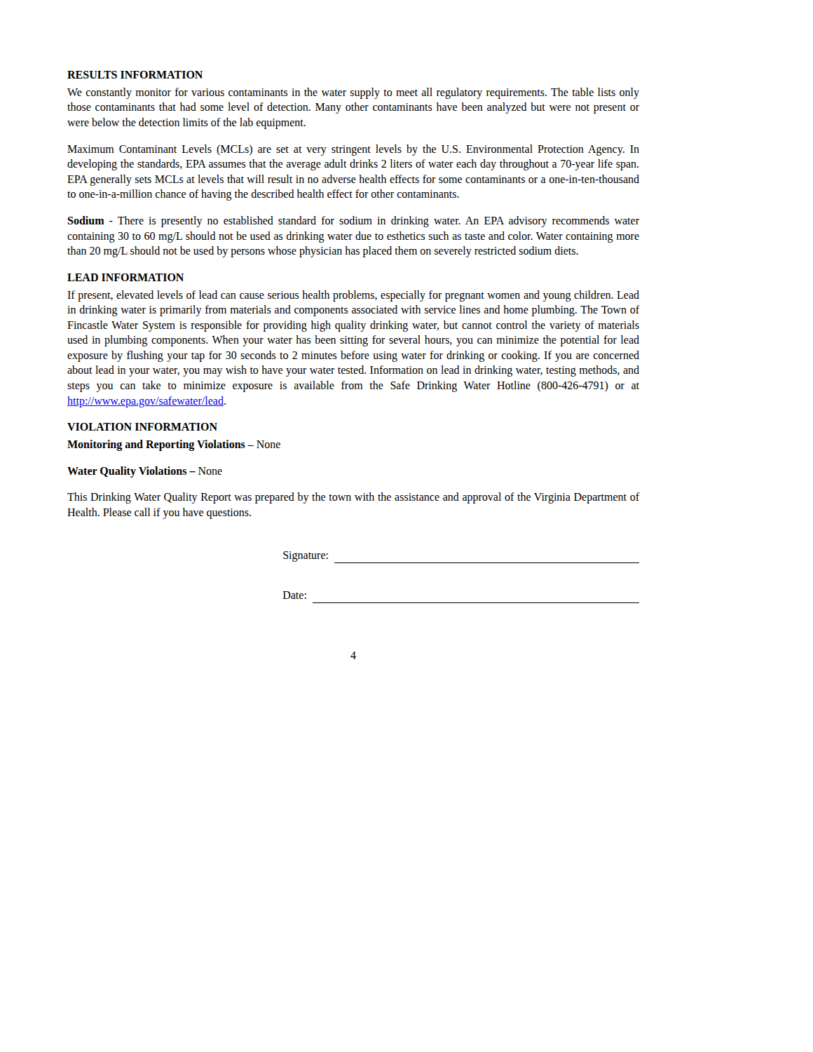Results Information
We constantly monitor for various contaminants in the water supply to meet all regulatory requirements. The table lists only those contaminants that had some level of detection. Many other contaminants have been analyzed but were not present or were below the detection limits of the lab equipment.
Maximum Contaminant Levels (MCLs) are set at very stringent levels by the U.S. Environmental Protection Agency. In developing the standards, EPA assumes that the average adult drinks 2 liters of water each day throughout a 70-year life span. EPA generally sets MCLs at levels that will result in no adverse health effects for some contaminants or a one-in-ten-thousand to one-in-a-million chance of having the described health effect for other contaminants.
Sodium - There is presently no established standard for sodium in drinking water. An EPA advisory recommends water containing 30 to 60 mg/L should not be used as drinking water due to esthetics such as taste and color. Water containing more than 20 mg/L should not be used by persons whose physician has placed them on severely restricted sodium diets.
Lead Information
If present, elevated levels of lead can cause serious health problems, especially for pregnant women and young children. Lead in drinking water is primarily from materials and components associated with service lines and home plumbing. The Town of Fincastle Water System is responsible for providing high quality drinking water, but cannot control the variety of materials used in plumbing components. When your water has been sitting for several hours, you can minimize the potential for lead exposure by flushing your tap for 30 seconds to 2 minutes before using water for drinking or cooking. If you are concerned about lead in your water, you may wish to have your water tested. Information on lead in drinking water, testing methods, and steps you can take to minimize exposure is available from the Safe Drinking Water Hotline (800-426-4791) or at http://www.epa.gov/safewater/lead.
Violation Information
Monitoring and Reporting Violations – None
Water Quality Violations – None
This Drinking Water Quality Report was prepared by the town with the assistance and approval of the Virginia Department of Health. Please call if you have questions.
Signature:
Date:
4